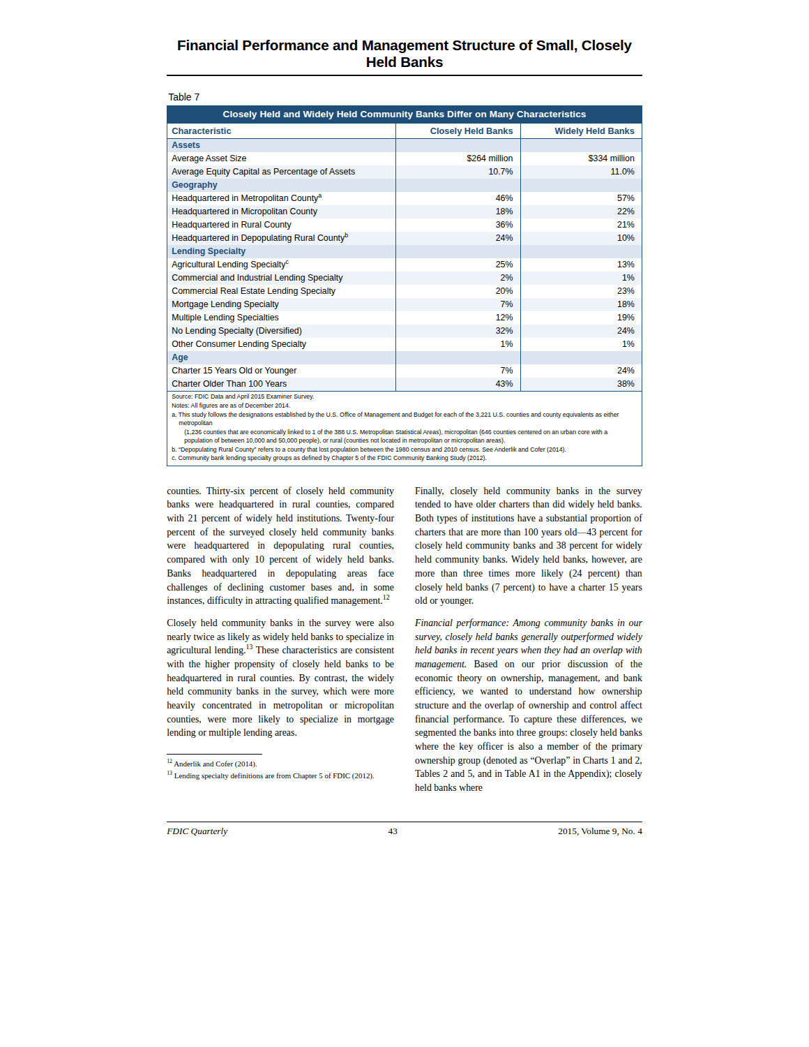Financial Performance and Management Structure of Small, Closely Held Banks
Table 7
Closely Held and Widely Held Community Banks Differ on Many Characteristics
| Characteristic | Closely Held Banks | Widely Held Banks |
| --- | --- | --- |
| Assets | | |
| Average Asset Size | $264 million | $334 million |
| Average Equity Capital as Percentage of Assets | 10.7% | 11.0% |
| Geography | | |
| Headquartered in Metropolitan County a | 46% | 57% |
| Headquartered in Micropolitan County | 18% | 22% |
| Headquartered in Rural County | 36% | 21% |
| Headquartered in Depopulating Rural County b | 24% | 10% |
| Lending Specialty | | |
| Agricultural Lending Specialty c | 25% | 13% |
| Commercial and Industrial Lending Specialty | 2% | 1% |
| Commercial Real Estate Lending Specialty | 20% | 23% |
| Mortgage Lending Specialty | 7% | 18% |
| Multiple Lending Specialties | 12% | 19% |
| No Lending Specialty (Diversified) | 32% | 24% |
| Other Consumer Lending Specialty | 1% | 1% |
| Age | | |
| Charter 15 Years Old or Younger | 7% | 24% |
| Charter Older Than 100 Years | 43% | 38% |
| Source: FDIC Data and April 2015 Examiner Survey. Notes: All figures are as of December 2014. a. This study follows the designations established by the U.S. Office of Management and Budget for each of the 3,221 U.S. counties and county equivalents as either metropolitan (1,236 counties that are economically linked to 1 of the 388 U.S. Metropolitan Statistical Areas), micropolitan (646 counties centered on an urban core with a population of between 10,000 and 50,000 people), or rural (counties not located in metropolitan or micropolitan areas). b. “Depopulating Rural County” refers to a county that lost population between the 1980 census and 2010 census. See Anderlik and Cofer (2014). c. Community bank lending specialty groups as defined by Chapter 5 of the FDIC Community Banking Study (2012). |
counties. Thirty-six percent of closely held community banks were headquartered in rural counties, compared with 21 percent of widely held institutions. Twenty-four percent of the surveyed closely held community banks were headquartered in depopulating rural counties, compared with only 10 percent of widely held banks. Banks headquartered in depopulating areas face challenges of declining customer bases and, in some instances, difficulty in attracting qualified management.12
Closely held community banks in the survey were also nearly twice as likely as widely held banks to specialize in agricultural lending.13 These characteristics are consistent with the higher propensity of closely held banks to be headquartered in rural counties. By contrast, the widely held community banks in the survey, which were more heavily concentrated in metropolitan or micropolitan counties, were more likely to specialize in mortgage lending or multiple lending areas.
12 Anderlik and Cofer (2014).
13 Lending specialty definitions are from Chapter 5 of FDIC (2012).
Finally, closely held community banks in the survey tended to have older charters than did widely held banks. Both types of institutions have a substantial proportion of charters that are more than 100 years old—43 percent for closely held community banks and 38 percent for widely held community banks. Widely held banks, however, are more than three times more likely (24 percent) than closely held banks (7 percent) to have a charter 15 years old or younger.
Financial performance: Among community banks in our survey, closely held banks generally outperformed widely held banks in recent years when they had an overlap with management. Based on our prior discussion of the economic theory on ownership, management, and bank efficiency, we wanted to understand how ownership structure and the overlap of ownership and control affect financial performance. To capture these differences, we segmented the banks into three groups: closely held banks where the key officer is also a member of the primary ownership group (denoted as “Overlap” in Charts 1 and 2, Tables 2 and 5, and in Table A1 in the Appendix); closely held banks where
FDIC Quarterly
43
2015, Volume 9, No. 4